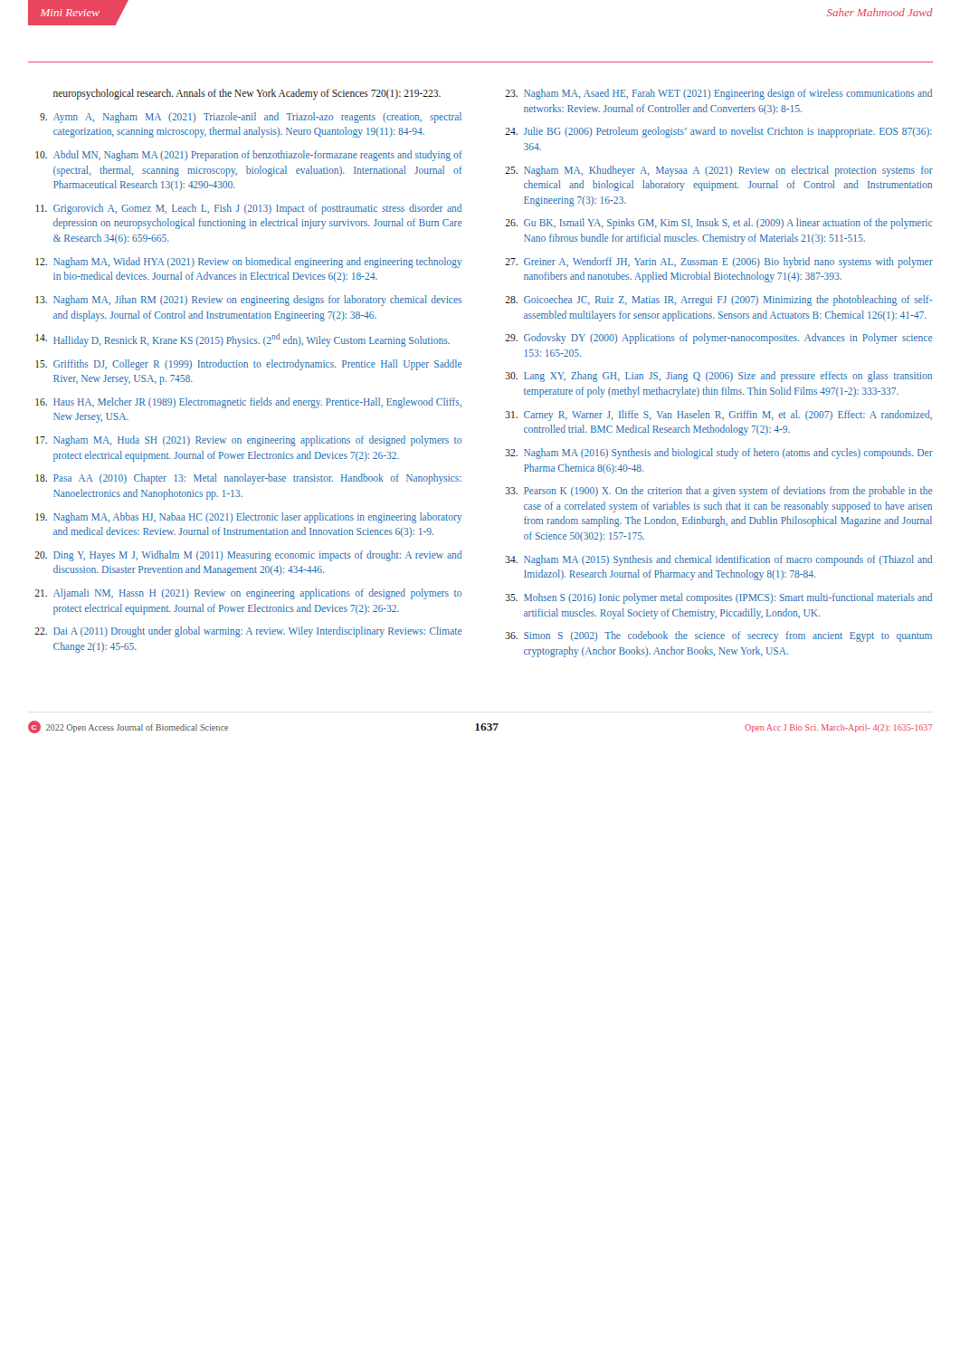Mini Review
Saher Mahmood Jawd
neuropsychological research. Annals of the New York Academy of Sciences 720(1): 219-223.
9. Aymn A, Nagham MA (2021) Triazole-anil and Triazol-azo reagents (creation, spectral categorization, scanning microscopy, thermal analysis). Neuro Quantology 19(11): 84-94.
10. Abdul MN, Nagham MA (2021) Preparation of benzothiazole-formazane reagents and studying of (spectral, thermal, scanning microscopy, biological evaluation). International Journal of Pharmaceutical Research 13(1): 4290-4300.
11. Grigorovich A, Gomez M, Leach L, Fish J (2013) Impact of posttraumatic stress disorder and depression on neuropsychological functioning in electrical injury survivors. Journal of Burn Care & Research 34(6): 659-665.
12. Nagham MA, Widad HYA (2021) Review on biomedical engineering and engineering technology in bio-medical devices. Journal of Advances in Electrical Devices 6(2): 18-24.
13. Nagham MA, Jihan RM (2021) Review on engineering designs for laboratory chemical devices and displays. Journal of Control and Instrumentation Engineering 7(2): 38-46.
14. Halliday D, Resnick R, Krane KS (2015) Physics. (2nd edn), Wiley Custom Learning Solutions.
15. Griffiths DJ, Colleger R (1999) Introduction to electrodynamics. Prentice Hall Upper Saddle River, New Jersey, USA, p. 7458.
16. Haus HA, Melcher JR (1989) Electromagnetic fields and energy. Prentice-Hall, Englewood Cliffs, New Jersey, USA.
17. Nagham MA, Huda SH (2021) Review on engineering applications of designed polymers to protect electrical equipment. Journal of Power Electronics and Devices 7(2): 26-32.
18. Pasa AA (2010) Chapter 13: Metal nanolayer-base transistor. Handbook of Nanophysics: Nanoelectronics and Nanophotonics pp. 1-13.
19. Nagham MA, Abbas HJ, Nabaa HC (2021) Electronic laser applications in engineering laboratory and medical devices: Review. Journal of Instrumentation and Innovation Sciences 6(3): 1-9.
20. Ding Y, Hayes M J, Widhalm M (2011) Measuring economic impacts of drought: A review and discussion. Disaster Prevention and Management 20(4): 434-446.
21. Aljamali NM, Hassn H (2021) Review on engineering applications of designed polymers to protect electrical equipment. Journal of Power Electronics and Devices 7(2): 26-32.
22. Dai A (2011) Drought under global warming: A review. Wiley Interdisciplinary Reviews: Climate Change 2(1): 45-65.
23. Nagham MA, Asaed HE, Farah WET (2021) Engineering design of wireless communications and networks: Review. Journal of Controller and Converters 6(3): 8-15.
24. Julie BG (2006) Petroleum geologists’ award to novelist Crichton is inappropriate. EOS 87(36): 364.
25. Nagham MA, Khudheyer A, Maysaa A (2021) Review on electrical protection systems for chemical and biological laboratory equipment. Journal of Control and Instrumentation Engineering 7(3): 16-23.
26. Gu BK, Ismail YA, Spinks GM, Kim SI, Insuk S, et al. (2009) A linear actuation of the polymeric Nano fibrous bundle for artificial muscles. Chemistry of Materials 21(3): 511-515.
27. Greiner A, Wendorff JH, Yarin AL, Zussman E (2006) Bio hybrid nano systems with polymer nanofibers and nanotubes. Applied Microbial Biotechnology 71(4): 387-393.
28. Goicoechea JC, Ruiz Z, Matias IR, Arregui FJ (2007) Minimizing the photobleaching of self-assembled multilayers for sensor applications. Sensors and Actuators B: Chemical 126(1): 41-47.
29. Godovsky DY (2000) Applications of polymer-nanocomposites. Advances in Polymer science 153: 165-205.
30. Lang XY, Zhang GH, Lian JS, Jiang Q (2006) Size and pressure effects on glass transition temperature of poly (methyl methacrylate) thin films. Thin Solid Films 497(1-2): 333-337.
31. Carney R, Warner J, Iliffe S, Van Haselen R, Griffin M, et al. (2007) Effect: A randomized, controlled trial. BMC Medical Research Methodology 7(2): 4-9.
32. Nagham MA (2016) Synthesis and biological study of hetero (atoms and cycles) compounds. Der Pharma Chemica 8(6):40-48.
33. Pearson K (1900) X. On the criterion that a given system of deviations from the probable in the case of a correlated system of variables is such that it can be reasonably supposed to have arisen from random sampling. The London, Edinburgh, and Dublin Philosophical Magazine and Journal of Science 50(302): 157-175.
34. Nagham MA (2015) Synthesis and chemical identification of macro compounds of (Thiazol and Imidazol). Research Journal of Pharmacy and Technology 8(1): 78-84.
35. Mohsen S (2016) Ionic polymer metal composites (IPMCS): Smart multi-functional materials and artificial muscles. Royal Society of Chemistry, Piccadilly, London, UK.
36. Simon S (2002) The codebook the science of secrecy from ancient Egypt to quantum cryptography (Anchor Books). Anchor Books, New York, USA.
C 2022 Open Access Journal of Biomedical Science
1637
Open Acc J Bio Sci. March-April- 4(2): 1635-1637